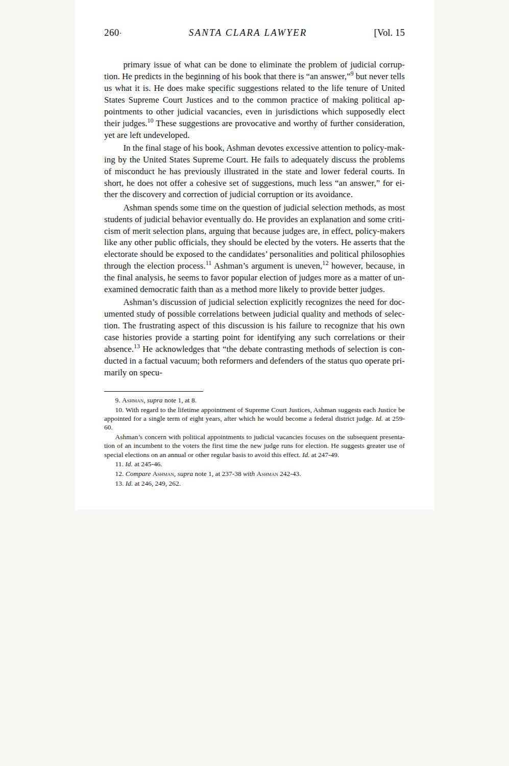260· SANTA CLARA LAWYER [Vol. 15
primary issue of what can be done to eliminate the problem of judicial corruption. He predicts in the beginning of his book that there is “an answer,”9 but never tells us what it is. He does make specific suggestions related to the life tenure of United States Supreme Court Justices and to the common practice of making political appointments to other judicial vacancies, even in jurisdictions which supposedly elect their judges.10 These suggestions are provocative and worthy of further consideration, yet are left undeveloped.
In the final stage of his book, Ashman devotes excessive attention to policy-making by the United States Supreme Court. He fails to adequately discuss the problems of misconduct he has previously illustrated in the state and lower federal courts. In short, he does not offer a cohesive set of suggestions, much less “an answer,” for either the discovery and correction of judicial corruption or its avoidance.
Ashman spends some time on the question of judicial selection methods, as most students of judicial behavior eventually do. He provides an explanation and some criticism of merit selection plans, arguing that because judges are, in effect, policy-makers like any other public officials, they should be elected by the voters. He asserts that the electorate should be exposed to the candidates’ personalities and political philosophies through the election process.11 Ashman’s argument is uneven,12 however, because, in the final analysis, he seems to favor popular election of judges more as a matter of unexamined democratic faith than as a method more likely to provide better judges.
Ashman’s discussion of judicial selection explicitly recognizes the need for documented study of possible correlations between judicial quality and methods of selection. The frustrating aspect of this discussion is his failure to recognize that his own case histories provide a starting point for identifying any such correlations or their absence.13 He acknowledges that “the debate contrasting methods of selection is conducted in a factual vacuum; both reformers and defenders of the status quo operate primarily on specu-
9. Ashman, supra note 1, at 8.
10. With regard to the lifetime appointment of Supreme Court Justices, Ashman suggests each Justice be appointed for a single term of eight years, after which he would become a federal district judge. Id. at 259-60.
Ashman’s concern with political appointments to judicial vacancies focuses on the subsequent presentation of an incumbent to the voters the first time the new judge runs for election. He suggests greater use of special elections on an annual or other regular basis to avoid this effect. Id. at 247-49.
11. Id. at 245-46.
12. Compare Ashman, supra note 1, at 237-38 with Ashman 242-43.
13. Id. at 246, 249, 262.